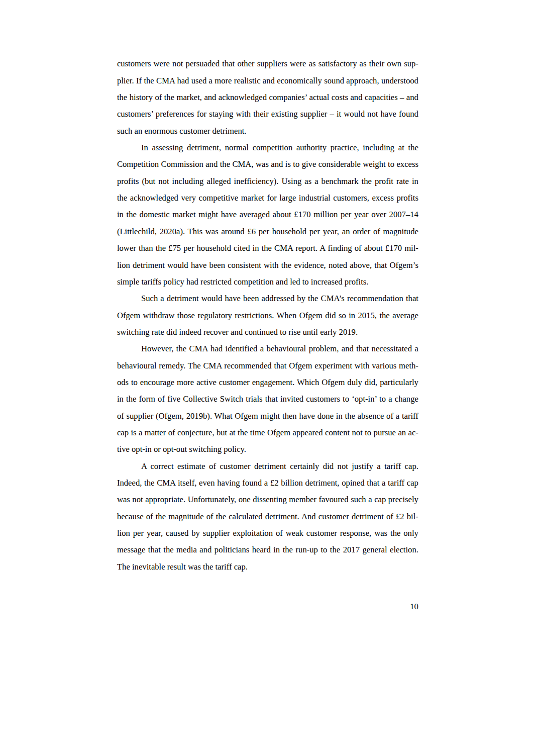customers were not persuaded that other suppliers were as satisfactory as their own supplier. If the CMA had used a more realistic and economically sound approach, understood the history of the market, and acknowledged companies’ actual costs and capacities – and customers’ preferences for staying with their existing supplier – it would not have found such an enormous customer detriment.
In assessing detriment, normal competition authority practice, including at the Competition Commission and the CMA, was and is to give considerable weight to excess profits (but not including alleged inefficiency). Using as a benchmark the profit rate in the acknowledged very competitive market for large industrial customers, excess profits in the domestic market might have averaged about £170 million per year over 2007–14 (Littlechild, 2020a). This was around £6 per household per year, an order of magnitude lower than the £75 per household cited in the CMA report. A finding of about £170 million detriment would have been consistent with the evidence, noted above, that Ofgem’s simple tariffs policy had restricted competition and led to increased profits.
Such a detriment would have been addressed by the CMA’s recommendation that Ofgem withdraw those regulatory restrictions. When Ofgem did so in 2015, the average switching rate did indeed recover and continued to rise until early 2019.
However, the CMA had identified a behavioural problem, and that necessitated a behavioural remedy. The CMA recommended that Ofgem experiment with various methods to encourage more active customer engagement. Which Ofgem duly did, particularly in the form of five Collective Switch trials that invited customers to ‘opt-in’ to a change of supplier (Ofgem, 2019b). What Ofgem might then have done in the absence of a tariff cap is a matter of conjecture, but at the time Ofgem appeared content not to pursue an active opt-in or opt-out switching policy.
A correct estimate of customer detriment certainly did not justify a tariff cap. Indeed, the CMA itself, even having found a £2 billion detriment, opined that a tariff cap was not appropriate. Unfortunately, one dissenting member favoured such a cap precisely because of the magnitude of the calculated detriment. And customer detriment of £2 billion per year, caused by supplier exploitation of weak customer response, was the only message that the media and politicians heard in the run-up to the 2017 general election. The inevitable result was the tariff cap.
10